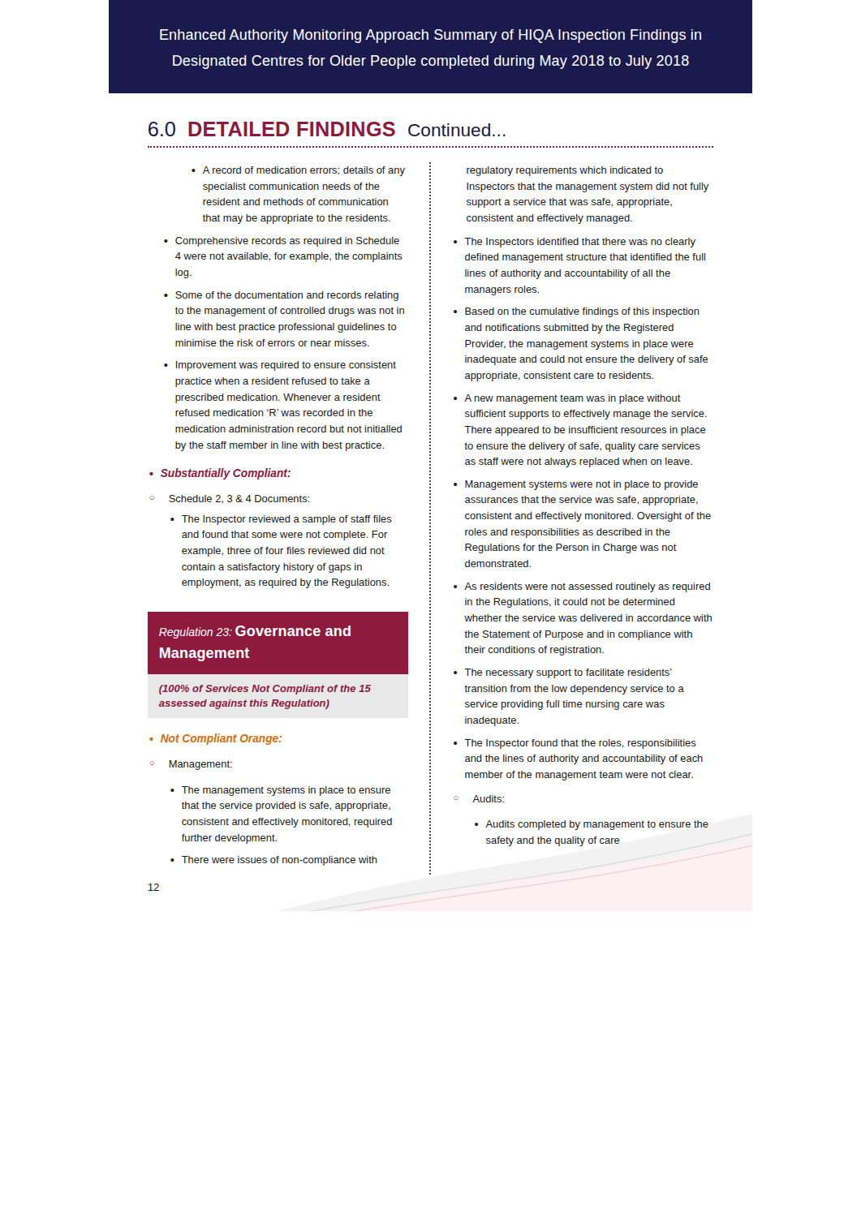Enhanced Authority Monitoring Approach Summary of HIQA Inspection Findings in
Designated Centres for Older People completed during May 2018 to July 2018
6.0 DETAILED FINDINGS Continued...
A record of medication errors; details of any specialist communication needs of the resident and methods of communication that may be appropriate to the residents.
Comprehensive records as required in Schedule 4 were not available, for example, the complaints log.
Some of the documentation and records relating to the management of controlled drugs was not in line with best practice professional guidelines to minimise the risk of errors or near misses.
Improvement was required to ensure consistent practice when a resident refused to take a prescribed medication. Whenever a resident refused medication ‘R’ was recorded in the medication administration record but not initialled by the staff member in line with best practice.
Substantially Compliant:
Schedule 2, 3 & 4 Documents:
The Inspector reviewed a sample of staff files and found that some were not complete. For example, three of four files reviewed did not contain a satisfactory history of gaps in employment, as required by the Regulations.
Regulation 23: Governance and Management
(100% of Services Not Compliant of the 15 assessed against this Regulation)
Not Compliant Orange:
Management:
The management systems in place to ensure that the service provided is safe, appropriate, consistent and effectively monitored, required further development.
There were issues of non-compliance with
regulatory requirements which indicated to Inspectors that the management system did not fully support a service that was safe, appropriate, consistent and effectively managed.
The Inspectors identified that there was no clearly defined management structure that identified the full lines of authority and accountability of all the managers roles.
Based on the cumulative findings of this inspection and notifications submitted by the Registered Provider, the management systems in place were inadequate and could not ensure the delivery of safe appropriate, consistent care to residents.
A new management team was in place without sufficient supports to effectively manage the service. There appeared to be insufficient resources in place to ensure the delivery of safe, quality care services as staff were not always replaced when on leave.
Management systems were not in place to provide assurances that the service was safe, appropriate, consistent and effectively monitored. Oversight of the roles and responsibilities as described in the Regulations for the Person in Charge was not demonstrated.
As residents were not assessed routinely as required in the Regulations, it could not be determined whether the service was delivered in accordance with the Statement of Purpose and in compliance with their conditions of registration.
The necessary support to facilitate residents’ transition from the low dependency service to a service providing full time nursing care was inadequate.
The Inspector found that the roles, responsibilities and the lines of authority and accountability of each member of the management team were not clear.
Audits:
Audits completed by management to ensure the safety and the quality of care
12